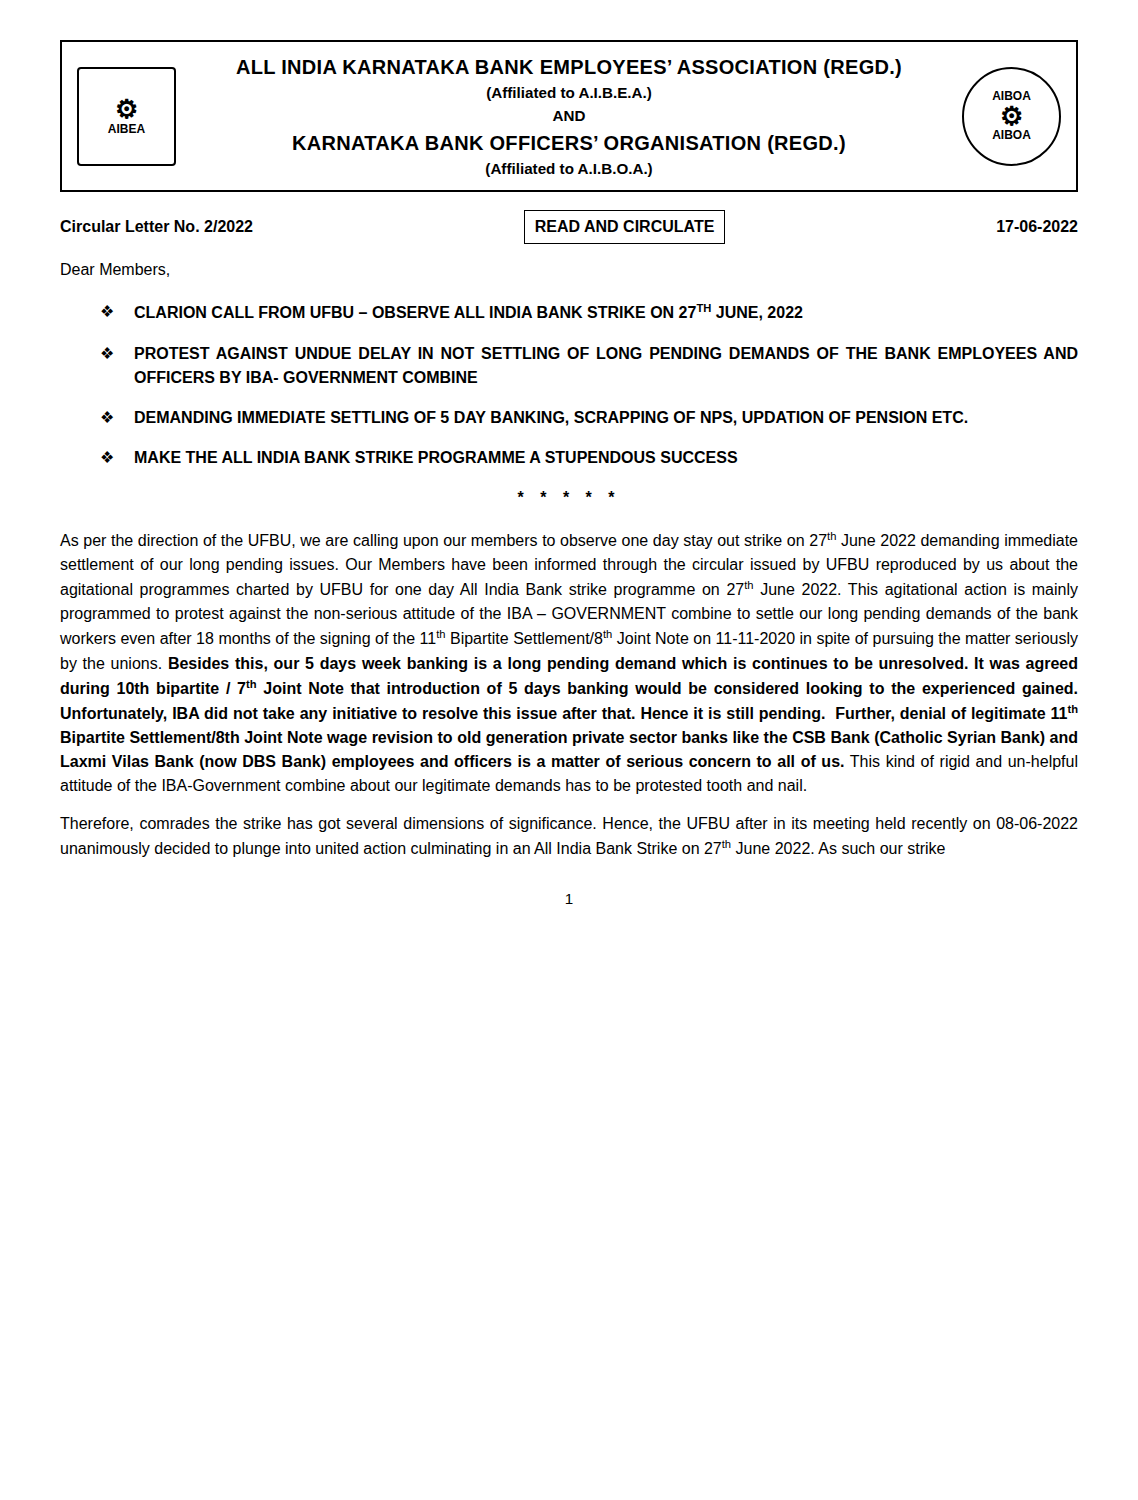⚙ AIBEA
ALL INDIA KARNATAKA BANK EMPLOYEES’ ASSOCIATION (REGD.)
(Affiliated to A.I.B.E.A.)
AND
KARNATAKA BANK OFFICERS’ ORGANISATION (REGD.)
(Affiliated to A.I.B.O.A.)
AIBOA ⚙ AIBOA
Circular Letter No. 2/2022
READ AND CIRCULATE
17-06-2022
Dear Members,
CLARION CALL FROM UFBU – OBSERVE ALL INDIA BANK STRIKE ON 27th JUNE, 2022
PROTEST AGAINST UNDUE DELAY IN NOT SETTLING OF LONG PENDING DEMANDS OF THE BANK EMPLOYEES AND OFFICERS BY IBA- GOVERNMENT COMBINE
DEMANDING IMMEDIATE SETTLING OF 5 DAY BANKING, SCRAPPING OF NPS, UPDATION OF PENSION ETC.
MAKE THE ALL INDIA BANK STRIKE PROGRAMME A STUPENDOUS SUCCESS
* * * * *
As per the direction of the UFBU, we are calling upon our members to observe one day stay out strike on 27th June 2022 demanding immediate settlement of our long pending issues. Our Members have been informed through the circular issued by UFBU reproduced by us about the agitational programmes charted by UFBU for one day All India Bank strike programme on 27th June 2022. This agitational action is mainly programmed to protest against the non-serious attitude of the IBA – GOVERNMENT combine to settle our long pending demands of the bank workers even after 18 months of the signing of the 11th Bipartite Settlement/8th Joint Note on 11-11-2020 in spite of pursuing the matter seriously by the unions. Besides this, our 5 days week banking is a long pending demand which is continues to be unresolved. It was agreed during 10th bipartite / 7th Joint Note that introduction of 5 days banking would be considered looking to the experienced gained. Unfortunately, IBA did not take any initiative to resolve this issue after that. Hence it is still pending. Further, denial of legitimate 11th Bipartite Settlement/8th Joint Note wage revision to old generation private sector banks like the CSB Bank (Catholic Syrian Bank) and Laxmi Vilas Bank (now DBS Bank) employees and officers is a matter of serious concern to all of us. This kind of rigid and un-helpful attitude of the IBA-Government combine about our legitimate demands has to be protested tooth and nail.
Therefore, comrades the strike has got several dimensions of significance. Hence, the UFBU after in its meeting held recently on 08-06-2022 unanimously decided to plunge into united action culminating in an All India Bank Strike on 27th June 2022. As such our strike
1